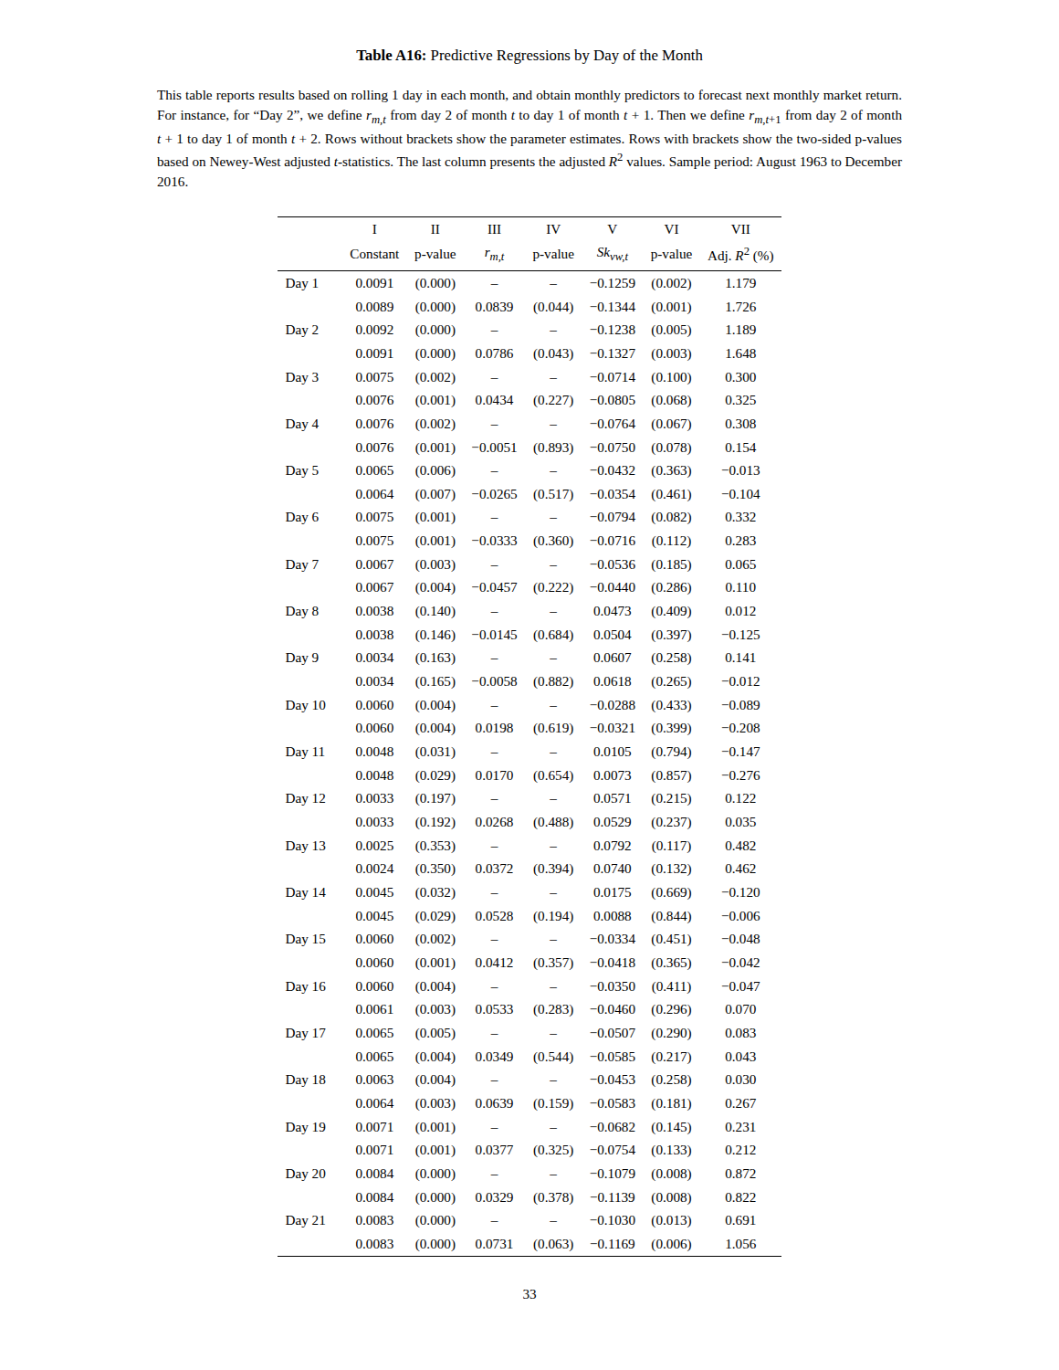Table A16: Predictive Regressions by Day of the Month
This table reports results based on rolling 1 day in each month, and obtain monthly predictors to forecast next monthly market return. For instance, for “Day 2”, we define rm,t from day 2 of month t to day 1 of month t + 1. Then we define rm,t+1 from day 2 of month t + 1 to day 1 of month t + 2. Rows without brackets show the parameter estimates. Rows with brackets show the two-sided p-values based on Newey-West adjusted t-statistics. The last column presents the adjusted R2 values. Sample period: August 1963 to December 2016.
| | I | II | III | IV | V | VI | VII |
| --- | --- | --- | --- | --- | --- | --- | --- |
| | Constant | p-value | r m,t | p-value | Sk vw,t | p-value | Adj. R 2 (%) |
| Day 1 | 0.0091 | (0.000) | – | – | −0.1259 | (0.002) | 1.179 |
| | 0.0089 | (0.000) | 0.0839 | (0.044) | −0.1344 | (0.001) | 1.726 |
| Day 2 | 0.0092 | (0.000) | – | – | −0.1238 | (0.005) | 1.189 |
| | 0.0091 | (0.000) | 0.0786 | (0.043) | −0.1327 | (0.003) | 1.648 |
| Day 3 | 0.0075 | (0.002) | – | – | −0.0714 | (0.100) | 0.300 |
| | 0.0076 | (0.001) | 0.0434 | (0.227) | −0.0805 | (0.068) | 0.325 |
| Day 4 | 0.0076 | (0.002) | – | – | −0.0764 | (0.067) | 0.308 |
| | 0.0076 | (0.001) | −0.0051 | (0.893) | −0.0750 | (0.078) | 0.154 |
| Day 5 | 0.0065 | (0.006) | – | – | −0.0432 | (0.363) | −0.013 |
| | 0.0064 | (0.007) | −0.0265 | (0.517) | −0.0354 | (0.461) | −0.104 |
| Day 6 | 0.0075 | (0.001) | – | – | −0.0794 | (0.082) | 0.332 |
| | 0.0075 | (0.001) | −0.0333 | (0.360) | −0.0716 | (0.112) | 0.283 |
| Day 7 | 0.0067 | (0.003) | – | – | −0.0536 | (0.185) | 0.065 |
| | 0.0067 | (0.004) | −0.0457 | (0.222) | −0.0440 | (0.286) | 0.110 |
| Day 8 | 0.0038 | (0.140) | – | – | 0.0473 | (0.409) | 0.012 |
| | 0.0038 | (0.146) | −0.0145 | (0.684) | 0.0504 | (0.397) | −0.125 |
| Day 9 | 0.0034 | (0.163) | – | – | 0.0607 | (0.258) | 0.141 |
| | 0.0034 | (0.165) | −0.0058 | (0.882) | 0.0618 | (0.265) | −0.012 |
| Day 10 | 0.0060 | (0.004) | – | – | −0.0288 | (0.433) | −0.089 |
| | 0.0060 | (0.004) | 0.0198 | (0.619) | −0.0321 | (0.399) | −0.208 |
| Day 11 | 0.0048 | (0.031) | – | – | 0.0105 | (0.794) | −0.147 |
| | 0.0048 | (0.029) | 0.0170 | (0.654) | 0.0073 | (0.857) | −0.276 |
| Day 12 | 0.0033 | (0.197) | – | – | 0.0571 | (0.215) | 0.122 |
| | 0.0033 | (0.192) | 0.0268 | (0.488) | 0.0529 | (0.237) | 0.035 |
| Day 13 | 0.0025 | (0.353) | – | – | 0.0792 | (0.117) | 0.482 |
| | 0.0024 | (0.350) | 0.0372 | (0.394) | 0.0740 | (0.132) | 0.462 |
| Day 14 | 0.0045 | (0.032) | – | – | 0.0175 | (0.669) | −0.120 |
| | 0.0045 | (0.029) | 0.0528 | (0.194) | 0.0088 | (0.844) | −0.006 |
| Day 15 | 0.0060 | (0.002) | – | – | −0.0334 | (0.451) | −0.048 |
| | 0.0060 | (0.001) | 0.0412 | (0.357) | −0.0418 | (0.365) | −0.042 |
| Day 16 | 0.0060 | (0.004) | – | – | −0.0350 | (0.411) | −0.047 |
| | 0.0061 | (0.003) | 0.0533 | (0.283) | −0.0460 | (0.296) | 0.070 |
| Day 17 | 0.0065 | (0.005) | – | – | −0.0507 | (0.290) | 0.083 |
| | 0.0065 | (0.004) | 0.0349 | (0.544) | −0.0585 | (0.217) | 0.043 |
| Day 18 | 0.0063 | (0.004) | – | – | −0.0453 | (0.258) | 0.030 |
| | 0.0064 | (0.003) | 0.0639 | (0.159) | −0.0583 | (0.181) | 0.267 |
| Day 19 | 0.0071 | (0.001) | – | – | −0.0682 | (0.145) | 0.231 |
| | 0.0071 | (0.001) | 0.0377 | (0.325) | −0.0754 | (0.133) | 0.212 |
| Day 20 | 0.0084 | (0.000) | – | – | −0.1079 | (0.008) | 0.872 |
| | 0.0084 | (0.000) | 0.0329 | (0.378) | −0.1139 | (0.008) | 0.822 |
| Day 21 | 0.0083 | (0.000) | – | – | −0.1030 | (0.013) | 0.691 |
| | 0.0083 | (0.000) | 0.0731 | (0.063) | −0.1169 | (0.006) | 1.056 |
33